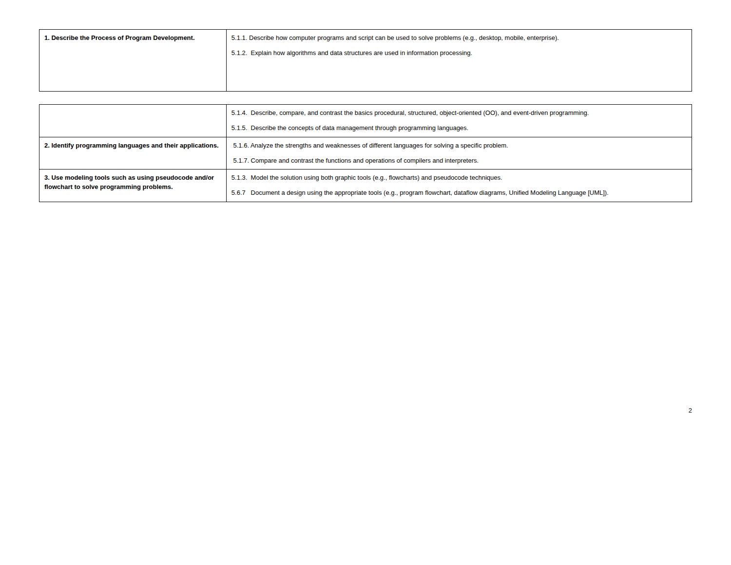| 1. Describe the Process of Program Development. | 5.1.1. Describe how computer programs and script can be used to solve problems (e.g., desktop, mobile, enterprise). 5.1.2. Explain how algorithms and data structures are used in information processing. |
| | 5.1.4. Describe, compare, and contrast the basics procedural, structured, object-oriented (OO), and event-driven programming. 5.1.5. Describe the concepts of data management through programming languages. |
| 2. Identify programming languages and their applications. | 5.1.6. Analyze the strengths and weaknesses of different languages for solving a specific problem. 5.1.7. Compare and contrast the functions and operations of compilers and interpreters. |
| 3. Use modeling tools such as using pseudocode and/or flowchart to solve programming problems. | 5.1.3. Model the solution using both graphic tools (e.g., flowcharts) and pseudocode techniques. 5.6.7 Document a design using the appropriate tools (e.g., program flowchart, dataflow diagrams, Unified Modeling Language [UML]). |
2